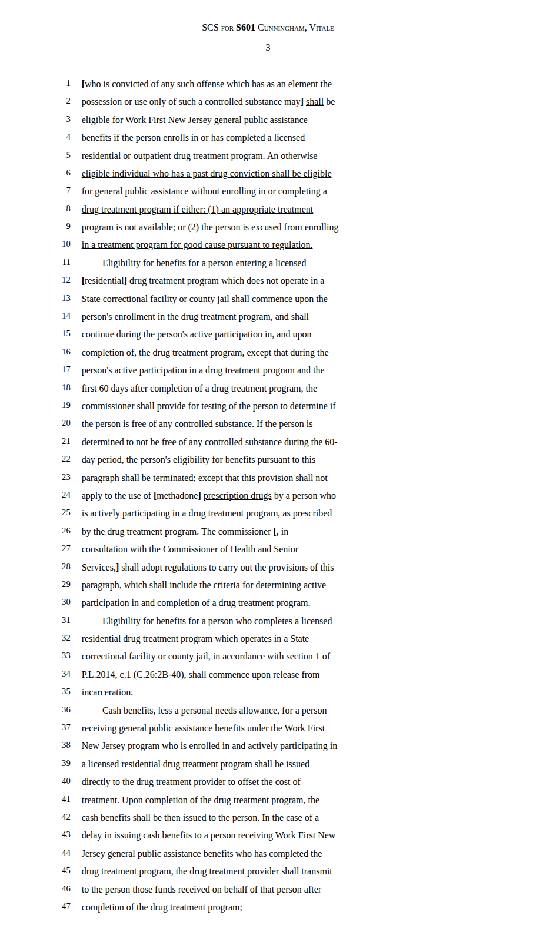SCS for S601 Cunningham, Vitale
3
[who is convicted of any such offense which has as an element the
possession or use only of such a controlled substance may] shall be
eligible for Work First New Jersey general public assistance
benefits if the person enrolls in or has completed a licensed
residential or outpatient drug treatment program. An otherwise
eligible individual who has a past drug conviction shall be eligible
for general public assistance without enrolling in or completing a
drug treatment program if either: (1) an appropriate treatment
program is not available; or (2) the person is excused from enrolling
in a treatment program for good cause pursuant to regulation.
Eligibility for benefits for a person entering a licensed
[residential] drug treatment program which does not operate in a
State correctional facility or county jail shall commence upon the
person's enrollment in the drug treatment program, and shall
continue during the person's active participation in, and upon
completion of, the drug treatment program, except that during the
person's active participation in a drug treatment program and the
first 60 days after completion of a drug treatment program, the
commissioner shall provide for testing of the person to determine if
the person is free of any controlled substance. If the person is
determined to not be free of any controlled substance during the 60-
day period, the person's eligibility for benefits pursuant to this
paragraph shall be terminated; except that this provision shall not
apply to the use of [methadone] prescription drugs by a person who
is actively participating in a drug treatment program, as prescribed
by the drug treatment program. The commissioner [, in
consultation with the Commissioner of Health and Senior
Services,] shall adopt regulations to carry out the provisions of this
paragraph, which shall include the criteria for determining active
participation in and completion of a drug treatment program.
Eligibility for benefits for a person who completes a licensed
residential drug treatment program which operates in a State
correctional facility or county jail, in accordance with section 1 of
P.L.2014, c.1 (C.26:2B-40), shall commence upon release from
incarceration.
Cash benefits, less a personal needs allowance, for a person
receiving general public assistance benefits under the Work First
New Jersey program who is enrolled in and actively participating in
a licensed residential drug treatment program shall be issued
directly to the drug treatment provider to offset the cost of
treatment. Upon completion of the drug treatment program, the
cash benefits shall be then issued to the person. In the case of a
delay in issuing cash benefits to a person receiving Work First New
Jersey general public assistance benefits who has completed the
drug treatment program, the drug treatment provider shall transmit
to the person those funds received on behalf of that person after
completion of the drug treatment program;